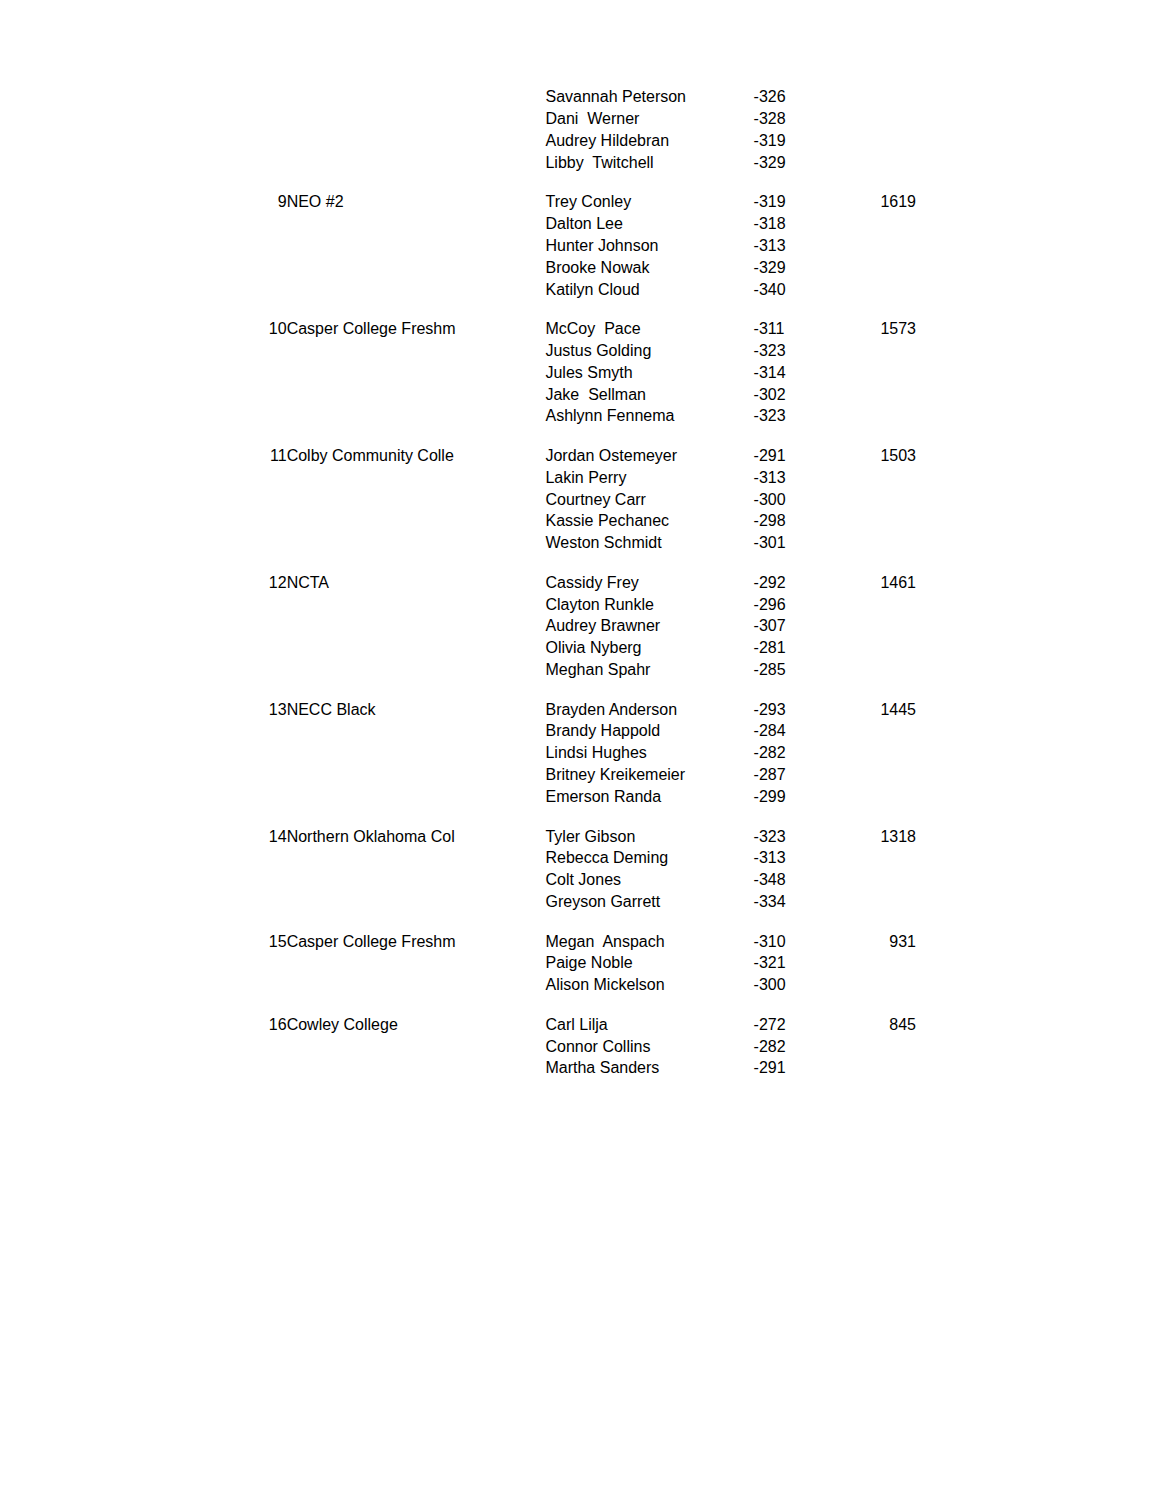| | | Savannah Peterson | -326 | |
| | | Dani Werner | -328 | |
| | | Audrey Hildebran | -319 | |
| | | Libby Twitchell | -329 | |
| 9 | NEO #2 | Trey Conley | -319 | 1619 |
| | | Dalton Lee | -318 | |
| | | Hunter Johnson | -313 | |
| | | Brooke Nowak | -329 | |
| | | Katilyn Cloud | -340 | |
| 10 | Casper College Freshm | McCoy Pace | -311 | 1573 |
| | | Justus Golding | -323 | |
| | | Jules Smyth | -314 | |
| | | Jake Sellman | -302 | |
| | | Ashlynn Fennema | -323 | |
| 11 | Colby Community Colle | Jordan Ostemeyer | -291 | 1503 |
| | | Lakin Perry | -313 | |
| | | Courtney Carr | -300 | |
| | | Kassie Pechanec | -298 | |
| | | Weston Schmidt | -301 | |
| 12 | NCTA | Cassidy Frey | -292 | 1461 |
| | | Clayton Runkle | -296 | |
| | | Audrey Brawner | -307 | |
| | | Olivia Nyberg | -281 | |
| | | Meghan Spahr | -285 | |
| 13 | NECC Black | Brayden Anderson | -293 | 1445 |
| | | Brandy Happold | -284 | |
| | | Lindsi Hughes | -282 | |
| | | Britney Kreikemeier | -287 | |
| | | Emerson Randa | -299 | |
| 14 | Northern Oklahoma Col | Tyler Gibson | -323 | 1318 |
| | | Rebecca Deming | -313 | |
| | | Colt Jones | -348 | |
| | | Greyson Garrett | -334 | |
| 15 | Casper College Freshm | Megan Anspach | -310 | 931 |
| | | Paige Noble | -321 | |
| | | Alison Mickelson | -300 | |
| 16 | Cowley College | Carl Lilja | -272 | 845 |
| | | Connor Collins | -282 | |
| | | Martha Sanders | -291 | |